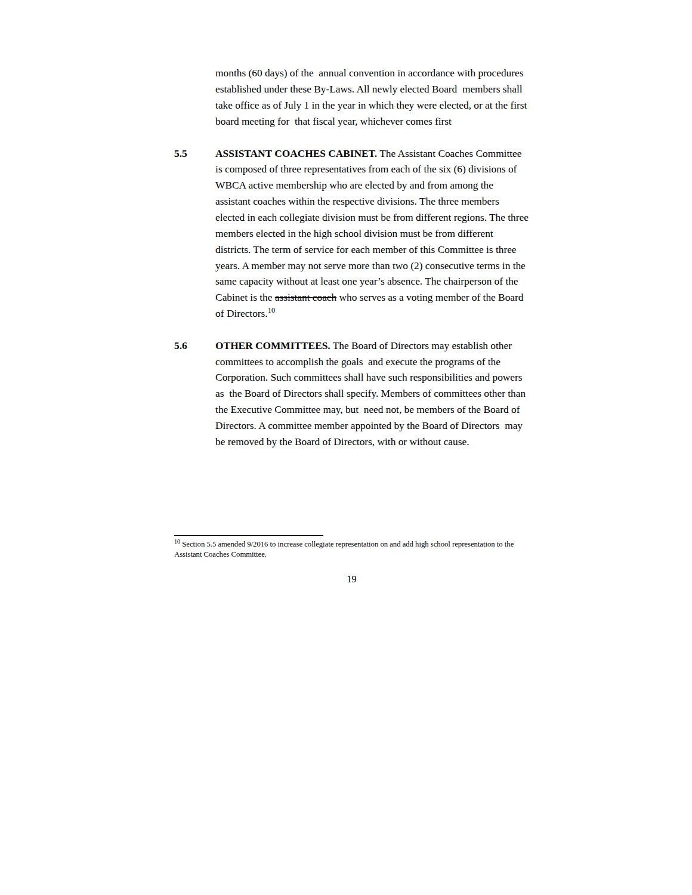months (60 days) of the annual convention in accordance with procedures established under these By-Laws. All newly elected Board members shall take office as of July 1 in the year in which they were elected, or at the first board meeting for that fiscal year, whichever comes first
5.5
ASSISTANT COACHES CABINET. The Assistant Coaches Committee is composed of three representatives from each of the six (6) divisions of WBCA active membership who are elected by and from among the assistant coaches within the respective divisions. The three members elected in each collegiate division must be from different regions. The three members elected in the high school division must be from different districts. The term of service for each member of this Committee is three years. A member may not serve more than two (2) consecutive terms in the same capacity without at least one year’s absence. The chairperson of the Cabinet is the assistant coach who serves as a voting member of the Board of Directors.10
5.6
OTHER COMMITTEES. The Board of Directors may establish other committees to accomplish the goals and execute the programs of the Corporation. Such committees shall have such responsibilities and powers as the Board of Directors shall specify. Members of committees other than the Executive Committee may, but need not, be members of the Board of Directors. A committee member appointed by the Board of Directors may be removed by the Board of Directors, with or without cause.
10 Section 5.5 amended 9/2016 to increase collegiate representation on and add high school representation to the Assistant Coaches Committee.
19